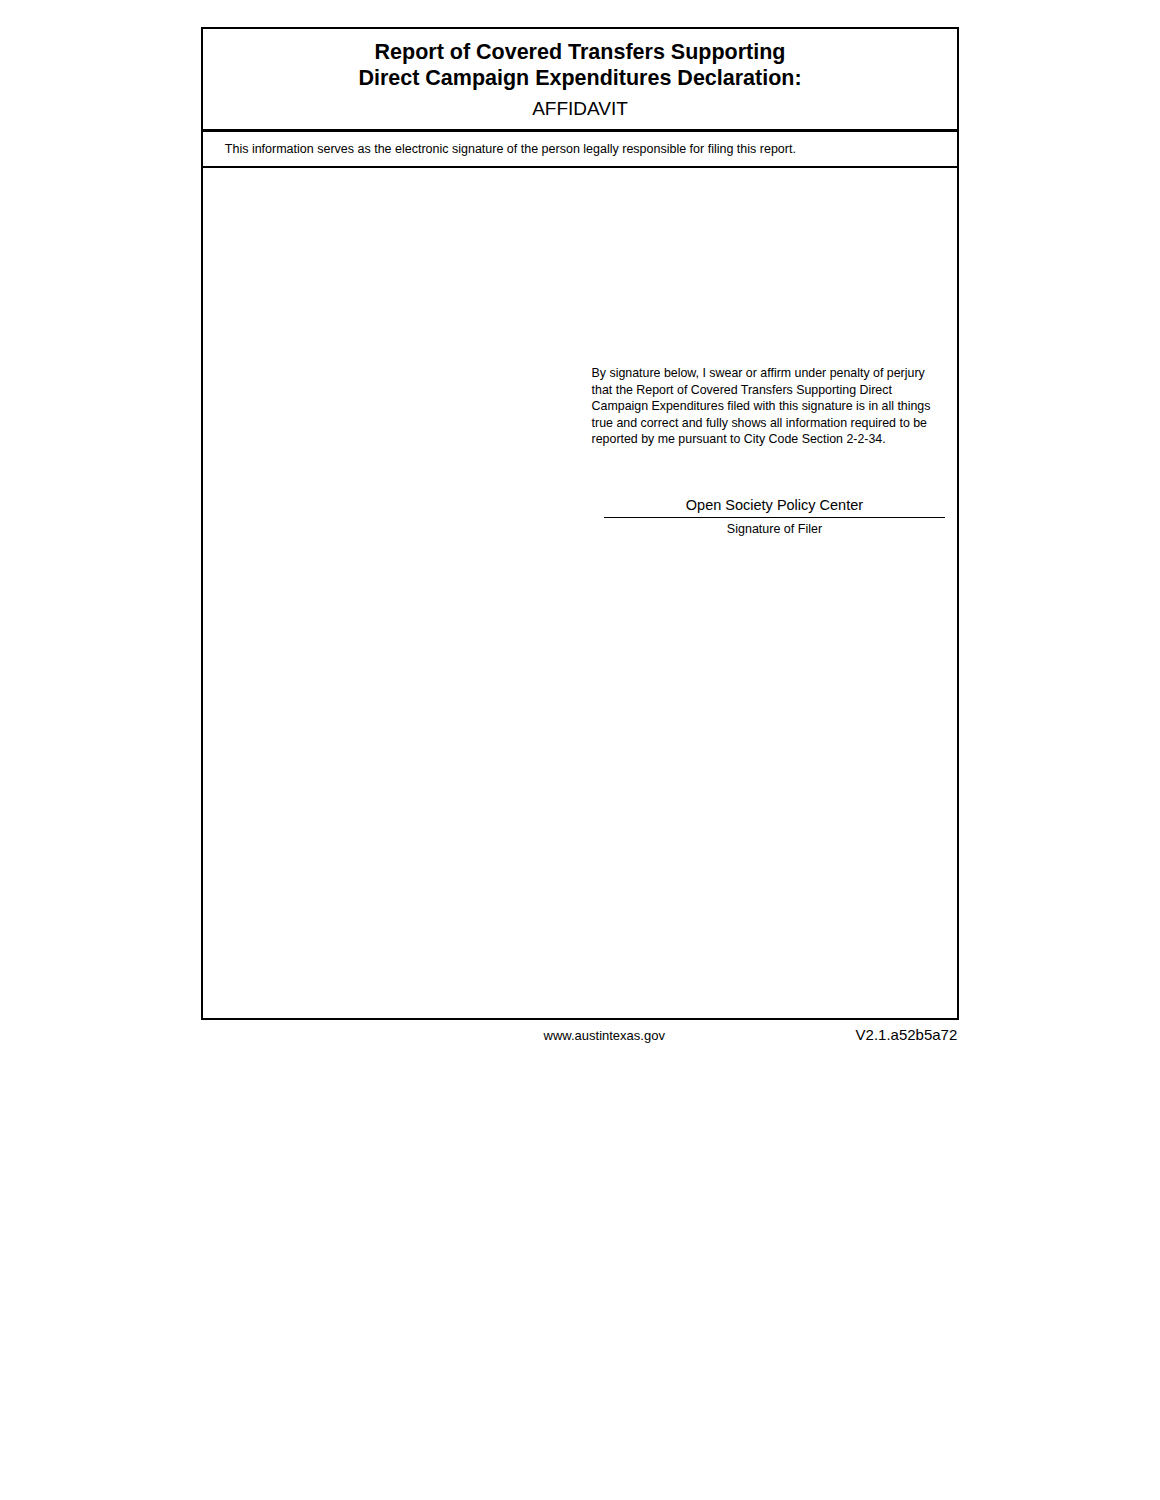Report of Covered Transfers Supporting
Direct Campaign Expenditures Declaration:
AFFIDAVIT
This information serves as the electronic signature of the person legally responsible for filing this report.
By signature below, I swear or affirm under penalty of perjury that the Report of Covered Transfers Supporting Direct Campaign Expenditures filed with this signature is in all things true and correct and fully shows all information required to be reported by me pursuant to City Code Section 2-2-34.
Open Society Policy Center
Signature of Filer
www.austintexas.gov V2.1.a52b5a72